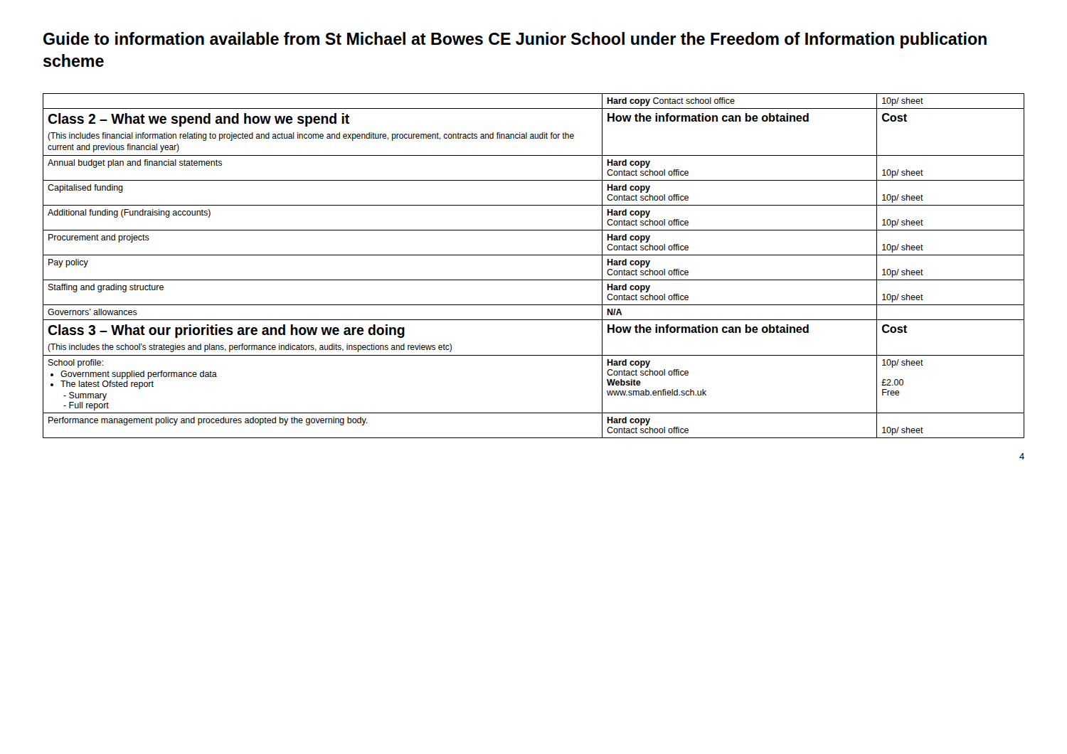Guide to information available from St Michael at Bowes CE Junior School under the Freedom of Information publication scheme
| | Hard copy Contact school office | 10p/ sheet |
| Class 2 – What we spend and how we spend it (This includes financial information relating to projected and actual income and expenditure, procurement, contracts and financial audit for the current and previous financial year) | How the information can be obtained | Cost |
| Annual budget plan and financial statements | Hard copy Contact school office | 10p/ sheet |
| Capitalised funding | Hard copy Contact school office | 10p/ sheet |
| Additional funding (Fundraising accounts) | Hard copy Contact school office | 10p/ sheet |
| Procurement and projects | Hard copy Contact school office | 10p/ sheet |
| Pay policy | Hard copy Contact school office | 10p/ sheet |
| Staffing and grading structure | Hard copy Contact school office | 10p/ sheet |
| Governors’ allowances | N/A | |
| Class 3 – What our priorities are and how we are doing (This includes the school’s strategies and plans, performance indicators, audits, inspections and reviews etc) | How the information can be obtained | Cost |
| School profile: Government supplied performance data The latest Ofsted report - Summary - Full report | Hard copy Contact school office Website www.smab.enfield.sch.uk | 10p/ sheet £2.00 Free |
| Performance management policy and procedures adopted by the governing body. | Hard copy Contact school office | 10p/ sheet |
4